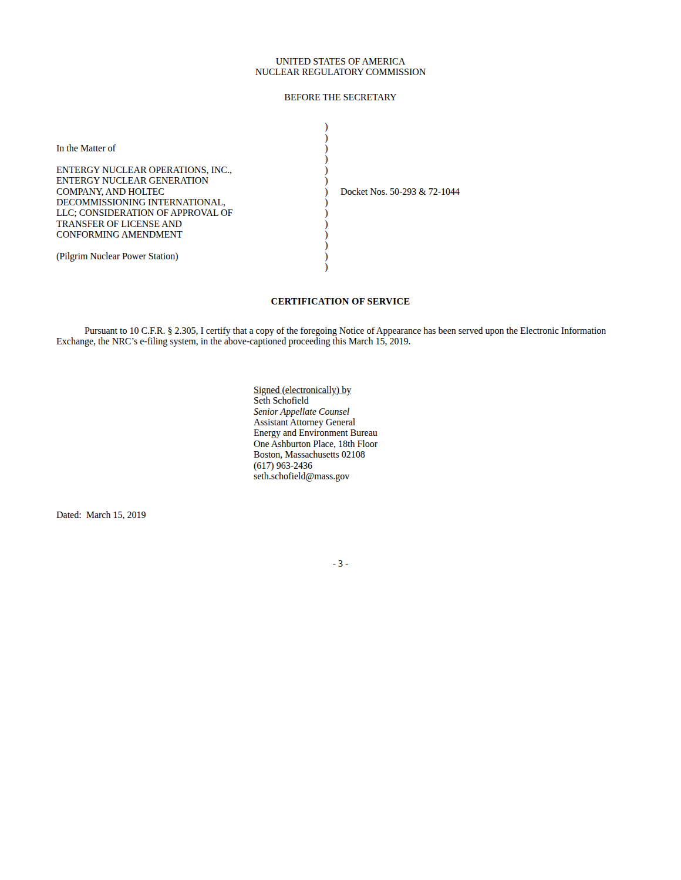UNITED STATES OF AMERICA
NUCLEAR REGULATORY COMMISSION
BEFORE THE SECRETARY
| | ) | |
| | ) | |
| In the Matter of | ) | |
| | ) | |
| ENTERGY NUCLEAR OPERATIONS, INC., | ) | |
| ENTERGY NUCLEAR GENERATION | ) | |
| COMPANY, AND HOLTEC | ) | Docket Nos. 50-293 & 72-1044 |
| DECOMMISSIONING INTERNATIONAL, | ) | |
| LLC; CONSIDERATION OF APPROVAL OF | ) | |
| TRANSFER OF LICENSE AND | ) | |
| CONFORMING AMENDMENT | ) | |
| | ) | |
| (Pilgrim Nuclear Power Station) | ) | |
| | ) | |
CERTIFICATION OF SERVICE
Pursuant to 10 C.F.R. § 2.305, I certify that a copy of the foregoing Notice of Appearance has been served upon the Electronic Information Exchange, the NRC’s e-filing system, in the above-captioned proceeding this March 15, 2019.
Signed (electronically) by
Seth Schofield
Senior Appellate Counsel
Assistant Attorney General
Energy and Environment Bureau
One Ashburton Place, 18th Floor
Boston, Massachusetts 02108
(617) 963-2436
seth.schofield@mass.gov
Dated: March 15, 2019
- 3 -